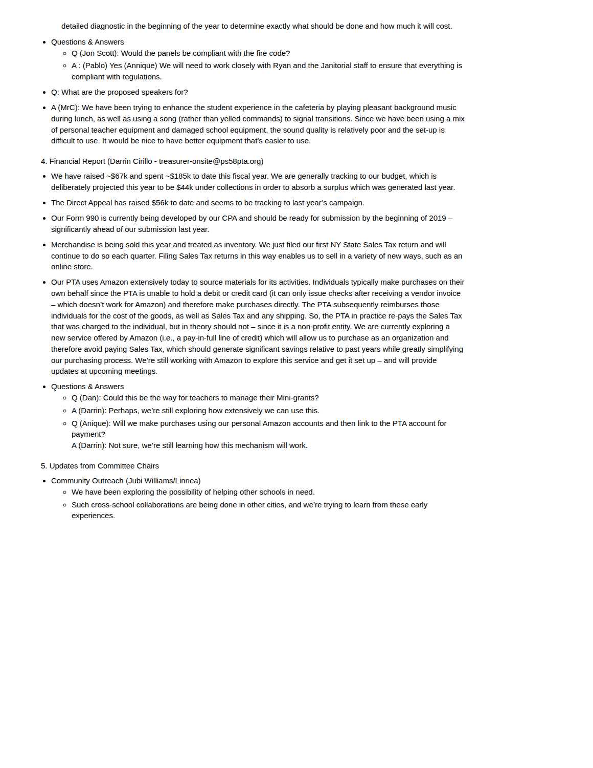detailed diagnostic in the beginning of the year to determine exactly what should be done and how much it will cost.
Questions & Answers
Q (Jon Scott): Would the panels be compliant with the fire code?
A : (Pablo) Yes (Annique) We will need to work closely with Ryan and the Janitorial staff to ensure that everything is compliant with regulations.
Q: What are the proposed speakers for?
A (MrC): We have been trying to enhance the student experience in the cafeteria by playing pleasant background music during lunch, as well as using a song (rather than yelled commands) to signal transitions. Since we have been using a mix of personal teacher equipment and damaged school equipment, the sound quality is relatively poor and the set-up is difficult to use. It would be nice to have better equipment that’s easier to use.
4. Financial Report (Darrin Cirillo - treasurer-onsite@ps58pta.org)
We have raised ~$67k and spent ~$185k to date this fiscal year. We are generally tracking to our budget, which is deliberately projected this year to be $44k under collections in order to absorb a surplus which was generated last year.
The Direct Appeal has raised $56k to date and seems to be tracking to last year’s campaign.
Our Form 990 is currently being developed by our CPA and should be ready for submission by the beginning of 2019 – significantly ahead of our submission last year.
Merchandise is being sold this year and treated as inventory. We just filed our first NY State Sales Tax return and will continue to do so each quarter. Filing Sales Tax returns in this way enables us to sell in a variety of new ways, such as an online store.
Our PTA uses Amazon extensively today to source materials for its activities. Individuals typically make purchases on their own behalf since the PTA is unable to hold a debit or credit card (it can only issue checks after receiving a vendor invoice – which doesn’t work for Amazon) and therefore make purchases directly. The PTA subsequently reimburses those individuals for the cost of the goods, as well as Sales Tax and any shipping. So, the PTA in practice re-pays the Sales Tax that was charged to the individual, but in theory should not – since it is a non-profit entity. We are currently exploring a new service offered by Amazon (i.e., a pay-in-full line of credit) which will allow us to purchase as an organization and therefore avoid paying Sales Tax, which should generate significant savings relative to past years while greatly simplifying our purchasing process. We’re still working with Amazon to explore this service and get it set up – and will provide updates at upcoming meetings.
Questions & Answers
Q (Dan): Could this be the way for teachers to manage their Mini-grants?
A (Darrin): Perhaps, we’re still exploring how extensively we can use this.
Q (Anique): Will we make purchases using our personal Amazon accounts and then link to the PTA account for payment?
A (Darrin): Not sure, we’re still learning how this mechanism will work.
5. Updates from Committee Chairs
Community Outreach (Jubi Williams/Linnea)
We have been exploring the possibility of helping other schools in need.
Such cross-school collaborations are being done in other cities, and we’re trying to learn from these early experiences.